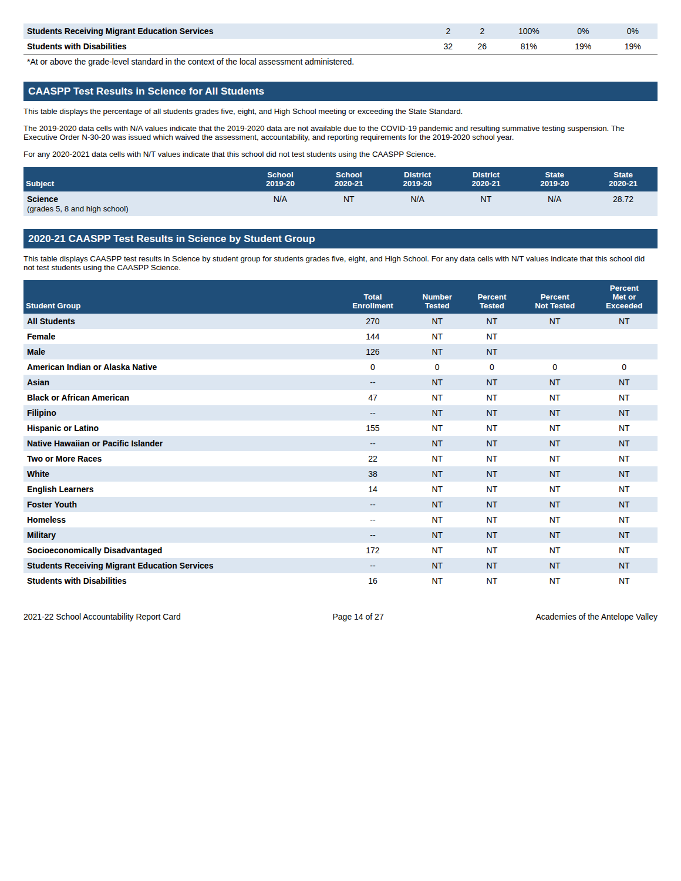| Students Receiving Migrant Education Services | 2 | 2 | 100% | 0% | 0% |
| Students with Disabilities | 32 | 26 | 81% | 19% | 19% |
| *At or above the grade-level standard in the context of the local assessment administered. |
CAASPP Test Results in Science for All Students
This table displays the percentage of all students grades five, eight, and High School meeting or exceeding the State Standard.
The 2019-2020 data cells with N/A values indicate that the 2019-2020 data are not available due to the COVID-19 pandemic and resulting summative testing suspension. The Executive Order N-30-20 was issued which waived the assessment, accountability, and reporting requirements for the 2019-2020 school year.
For any 2020-2021 data cells with N/T values indicate that this school did not test students using the CAASPP Science.
| Subject | School 2019-20 | School 2020-21 | District 2019-20 | District 2020-21 | State 2019-20 | State 2020-21 |
| --- | --- | --- | --- | --- | --- | --- |
| Science (grades 5, 8 and high school) | N/A | NT | N/A | NT | N/A | 28.72 |
2020-21 CAASPP Test Results in Science by Student Group
This table displays CAASPP test results in Science by student group for students grades five, eight, and High School. For any data cells with N/T values indicate that this school did not test students using the CAASPP Science.
| Student Group | Total Enrollment | Number Tested | Percent Tested | Percent Not Tested | Percent Met or Exceeded |
| --- | --- | --- | --- | --- | --- |
| All Students | 270 | NT | NT | NT | NT |
| Female | 144 | NT | NT | | |
| Male | 126 | NT | NT | | |
| American Indian or Alaska Native | 0 | 0 | 0 | 0 | 0 |
| Asian | -- | NT | NT | NT | NT |
| Black or African American | 47 | NT | NT | NT | NT |
| Filipino | -- | NT | NT | NT | NT |
| Hispanic or Latino | 155 | NT | NT | NT | NT |
| Native Hawaiian or Pacific Islander | -- | NT | NT | NT | NT |
| Two or More Races | 22 | NT | NT | NT | NT |
| White | 38 | NT | NT | NT | NT |
| English Learners | 14 | NT | NT | NT | NT |
| Foster Youth | -- | NT | NT | NT | NT |
| Homeless | -- | NT | NT | NT | NT |
| Military | -- | NT | NT | NT | NT |
| Socioeconomically Disadvantaged | 172 | NT | NT | NT | NT |
| Students Receiving Migrant Education Services | -- | NT | NT | NT | NT |
| Students with Disabilities | 16 | NT | NT | NT | NT |
2021-22 School Accountability Report Card
Page 14 of 27
Academies of the Antelope Valley